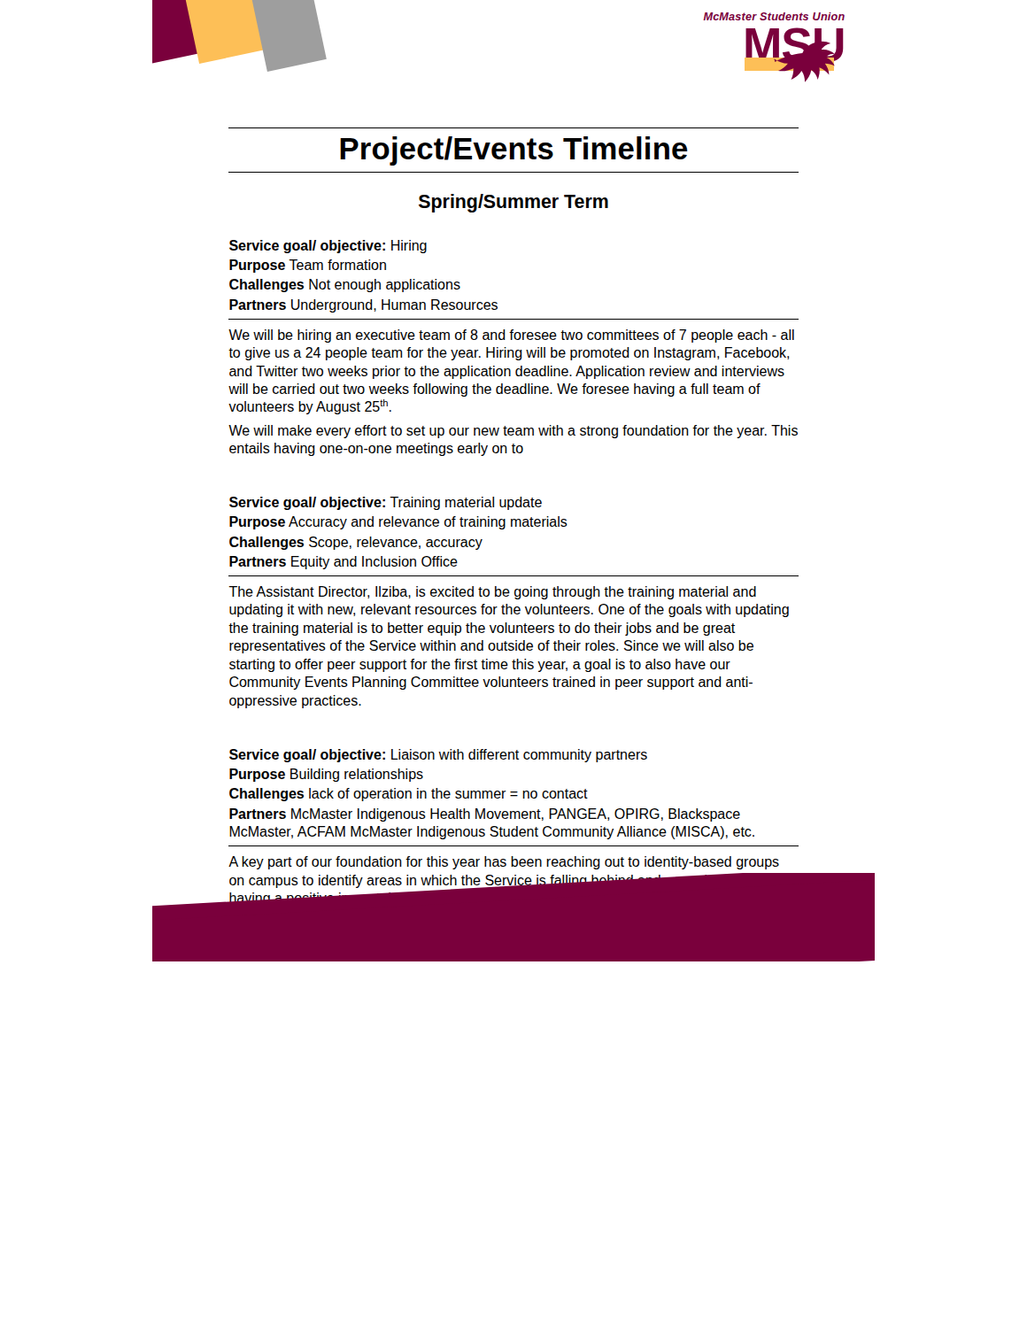McMaster Students Union
MSU
Project/Events Timeline
Spring/Summer Term
Service goal/ objective: Hiring
Purpose Team formation
Challenges Not enough applications
Partners Underground, Human Resources
We will be hiring an executive team of 8 and foresee two committees of 7 people each - all to give us a 24 people team for the year. Hiring will be promoted on Instagram, Facebook, and Twitter two weeks prior to the application deadline. Application review and interviews will be carried out two weeks following the deadline. We foresee having a full team of volunteers by August 25th.
We will make every effort to set up our new team with a strong foundation for the year. This entails having one-on-one meetings early on to
Service goal/ objective: Training material update
Purpose Accuracy and relevance of training materials
Challenges Scope, relevance, accuracy
Partners Equity and Inclusion Office
The Assistant Director, Ilziba, is excited to be going through the training material and updating it with new, relevant resources for the volunteers. One of the goals with updating the training material is to better equip the volunteers to do their jobs and be great representatives of the Service within and outside of their roles. Since we will also be starting to offer peer support for the first time this year, a goal is to also have our Community Events Planning Committee volunteers trained in peer support and anti-oppressive practices.
Service goal/ objective: Liaison with different community partners
Purpose Building relationships
Challenges lack of operation in the summer = no contact
Partners McMaster Indigenous Health Movement, PANGEA, OPIRG, Blackspace McMaster, ACFAM McMaster Indigenous Student Community Alliance (MISCA), etc.
A key part of our foundation for this year has been reaching out to identity-based groups on campus to identify areas in which the Service is falling behind and areas in which it is having a positive impact. It is important for Ilziba and me to feel connected to the communities we are serving. We reached out early in the summer to the leaders of all